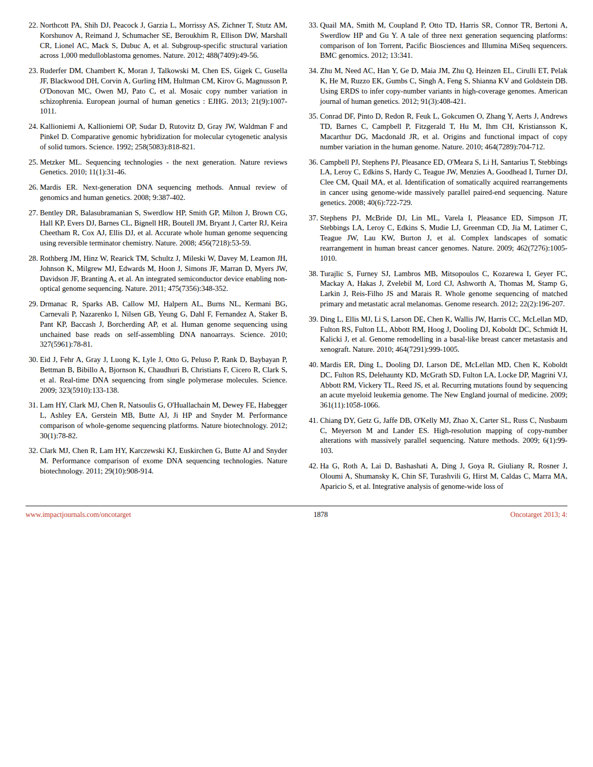Northcott PA, Shih DJ, Peacock J, Garzia L, Morrissy AS, Zichner T, Stutz AM, Korshunov A, Reimand J, Schumacher SE, Beroukhim R, Ellison DW, Marshall CR, Lionel AC, Mack S, Dubuc A, et al. Subgroup-specific structural variation across 1,000 medulloblastoma genomes. Nature. 2012; 488(7409):49-56.
Ruderfer DM, Chambert K, Moran J, Talkowski M, Chen ES, Gigek C, Gusella JF, Blackwood DH, Corvin A, Gurling HM, Hultman CM, Kirov G, Magnusson P, O'Donovan MC, Owen MJ, Pato C, et al. Mosaic copy number variation in schizophrenia. European journal of human genetics : EJHG. 2013; 21(9):1007-1011.
Kallioniemi A, Kallioniemi OP, Sudar D, Rutovitz D, Gray JW, Waldman F and Pinkel D. Comparative genomic hybridization for molecular cytogenetic analysis of solid tumors. Science. 1992; 258(5083):818-821.
Metzker ML. Sequencing technologies - the next generation. Nature reviews Genetics. 2010; 11(1):31-46.
Mardis ER. Next-generation DNA sequencing methods. Annual review of genomics and human genetics. 2008; 9:387-402.
Bentley DR, Balasubramanian S, Swerdlow HP, Smith GP, Milton J, Brown CG, Hall KP, Evers DJ, Barnes CL, Bignell HR, Boutell JM, Bryant J, Carter RJ, Keira Cheetham R, Cox AJ, Ellis DJ, et al. Accurate whole human genome sequencing using reversible terminator chemistry. Nature. 2008; 456(7218):53-59.
Rothberg JM, Hinz W, Rearick TM, Schultz J, Mileski W, Davey M, Leamon JH, Johnson K, Milgrew MJ, Edwards M, Hoon J, Simons JF, Marran D, Myers JW, Davidson JF, Branting A, et al. An integrated semiconductor device enabling non-optical genome sequencing. Nature. 2011; 475(7356):348-352.
Drmanac R, Sparks AB, Callow MJ, Halpern AL, Burns NL, Kermani BG, Carnevali P, Nazarenko I, Nilsen GB, Yeung G, Dahl F, Fernandez A, Staker B, Pant KP, Baccash J, Borcherding AP, et al. Human genome sequencing using unchained base reads on self-assembling DNA nanoarrays. Science. 2010; 327(5961):78-81.
Eid J, Fehr A, Gray J, Luong K, Lyle J, Otto G, Peluso P, Rank D, Baybayan P, Bettman B, Bibillo A, Bjornson K, Chaudhuri B, Christians F, Cicero R, Clark S, et al. Real-time DNA sequencing from single polymerase molecules. Science. 2009; 323(5910):133-138.
Lam HY, Clark MJ, Chen R, Natsoulis G, O'Huallachain M, Dewey FE, Habegger L, Ashley EA, Gerstein MB, Butte AJ, Ji HP and Snyder M. Performance comparison of whole-genome sequencing platforms. Nature biotechnology. 2012; 30(1):78-82.
Clark MJ, Chen R, Lam HY, Karczewski KJ, Euskirchen G, Butte AJ and Snyder M. Performance comparison of exome DNA sequencing technologies. Nature biotechnology. 2011; 29(10):908-914.
Quail MA, Smith M, Coupland P, Otto TD, Harris SR, Connor TR, Bertoni A, Swerdlow HP and Gu Y. A tale of three next generation sequencing platforms: comparison of Ion Torrent, Pacific Biosciences and Illumina MiSeq sequencers. BMC genomics. 2012; 13:341.
Zhu M, Need AC, Han Y, Ge D, Maia JM, Zhu Q, Heinzen EL, Cirulli ET, Pelak K, He M, Ruzzo EK, Gumbs C, Singh A, Feng S, Shianna KV and Goldstein DB. Using ERDS to infer copy-number variants in high-coverage genomes. American journal of human genetics. 2012; 91(3):408-421.
Conrad DF, Pinto D, Redon R, Feuk L, Gokcumen O, Zhang Y, Aerts J, Andrews TD, Barnes C, Campbell P, Fitzgerald T, Hu M, Ihm CH, Kristiansson K, Macarthur DG, Macdonald JR, et al. Origins and functional impact of copy number variation in the human genome. Nature. 2010; 464(7289):704-712.
Campbell PJ, Stephens PJ, Pleasance ED, O'Meara S, Li H, Santarius T, Stebbings LA, Leroy C, Edkins S, Hardy C, Teague JW, Menzies A, Goodhead I, Turner DJ, Clee CM, Quail MA, et al. Identification of somatically acquired rearrangements in cancer using genome-wide massively parallel paired-end sequencing. Nature genetics. 2008; 40(6):722-729.
Stephens PJ, McBride DJ, Lin ML, Varela I, Pleasance ED, Simpson JT, Stebbings LA, Leroy C, Edkins S, Mudie LJ, Greenman CD, Jia M, Latimer C, Teague JW, Lau KW, Burton J, et al. Complex landscapes of somatic rearrangement in human breast cancer genomes. Nature. 2009; 462(7276):1005-1010.
Turajlic S, Furney SJ, Lambros MB, Mitsopoulos C, Kozarewa I, Geyer FC, Mackay A, Hakas J, Zvelebil M, Lord CJ, Ashworth A, Thomas M, Stamp G, Larkin J, Reis-Filho JS and Marais R. Whole genome sequencing of matched primary and metastatic acral melanomas. Genome research. 2012; 22(2):196-207.
Ding L, Ellis MJ, Li S, Larson DE, Chen K, Wallis JW, Harris CC, McLellan MD, Fulton RS, Fulton LL, Abbott RM, Hoog J, Dooling DJ, Koboldt DC, Schmidt H, Kalicki J, et al. Genome remodelling in a basal-like breast cancer metastasis and xenograft. Nature. 2010; 464(7291):999-1005.
Mardis ER, Ding L, Dooling DJ, Larson DE, McLellan MD, Chen K, Koboldt DC, Fulton RS, Delehaunty KD, McGrath SD, Fulton LA, Locke DP, Magrini VJ, Abbott RM, Vickery TL, Reed JS, et al. Recurring mutations found by sequencing an acute myeloid leukemia genome. The New England journal of medicine. 2009; 361(11):1058-1066.
Chiang DY, Getz G, Jaffe DB, O'Kelly MJ, Zhao X, Carter SL, Russ C, Nusbaum C, Meyerson M and Lander ES. High-resolution mapping of copy-number alterations with massively parallel sequencing. Nature methods. 2009; 6(1):99-103.
Ha G, Roth A, Lai D, Bashashati A, Ding J, Goya R, Giuliany R, Rosner J, Oloumi A, Shumansky K, Chin SF, Turashvili G, Hirst M, Caldas C, Marra MA, Aparicio S, et al. Integrative analysis of genome-wide loss of
www.impactjournals.com/oncotarget 1878 Oncotarget 2013; 4: